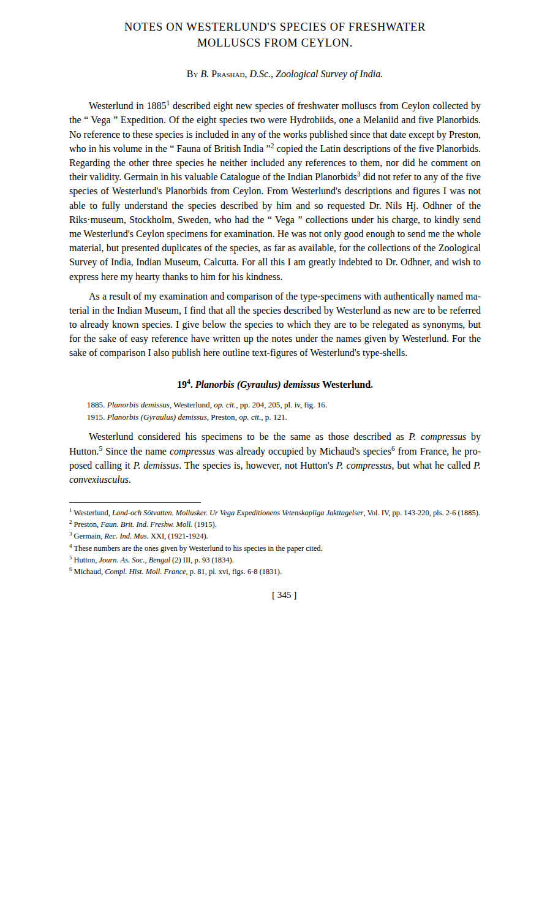NOTES ON WESTERLUND'S SPECIES OF FRESHWATER
MOLLUSCS FROM CEYLON.
By B. Prashad, D.Sc., Zoological Survey of India.
Westerlund in 18851 described eight new species of freshwater molluscs from Ceylon collected by the “ Vega ” Expedition. Of the eight species two were Hydrobiids, one a Melaniid and five Planorbids. No reference to these species is included in any of the works published since that date except by Preston, who in his volume in the “ Fauna of British India ”2 copied the Latin descriptions of the five Planorbids. Regarding the other three species he neither included any references to them, nor did he comment on their validity. Germain in his valuable Catalogue of the Indian Planorbids3 did not refer to any of the five species of Westerlund's Planorbids from Ceylon. From Westerlund's descriptions and figures I was not able to fully understand the species described by him and so requested Dr. Nils Hj. Odhner of the Riks·museum, Stockholm, Sweden, who had the “ Vega ” collections under his charge, to kindly send me Westerlund's Ceylon specimens for examination. He was not only good enough to send me the whole material, but presented duplicates of the species, as far as available, for the collections of the Zoological Survey of India, Indian Museum, Calcutta. For all this I am greatly indebted to Dr. Odhner, and wish to express here my hearty thanks to him for his kindness.
As a result of my examination and comparison of the type-specimens with authentically named material in the Indian Museum, I find that all the species described by Westerlund as new are to be referred to already known species. I give below the species to which they are to be relegated as synonyms, but for the sake of easy reference have written up the notes under the names given by Westerlund. For the sake of comparison I also publish here outline text-figures of Westerlund's type-shells.
194. Planorbis (Gyraulus) demissus Westerlund.
1885. Planorbis demissus, Westerlund, op. cit., pp. 204, 205, pl. iv, fig. 16.
1915. Planorbis (Gyraulus) demissus, Preston, op. cit., p. 121.
Westerlund considered his specimens to be the same as those described as P. compressus by Hutton.5 Since the name compressus was already occupied by Michaud's species6 from France, he proposed calling it P. demissus. The species is, however, not Hutton's P. compressus, but what he called P. convexiusculus.
1 Westerlund, Land-och Sötvatten. Mollusker. Ur Vega Expeditionens Vetenskapliga Jakttagelser, Vol. IV, pp. 143-220, pls. 2-6 (1885).
2 Preston, Faun. Brit. Ind. Freshw. Moll. (1915).
3 Germain, Rec. Ind. Mus. XXI, (1921-1924).
4 These numbers are the ones given by Westerlund to his species in the paper cited.
5 Hutton, Journ. As. Soc., Bengal (2) III, p. 93 (1834).
6 Michaud, Compl. Hist. Moll. France, p. 81, pl. xvi, figs. 6-8 (1831).
[ 345 ]